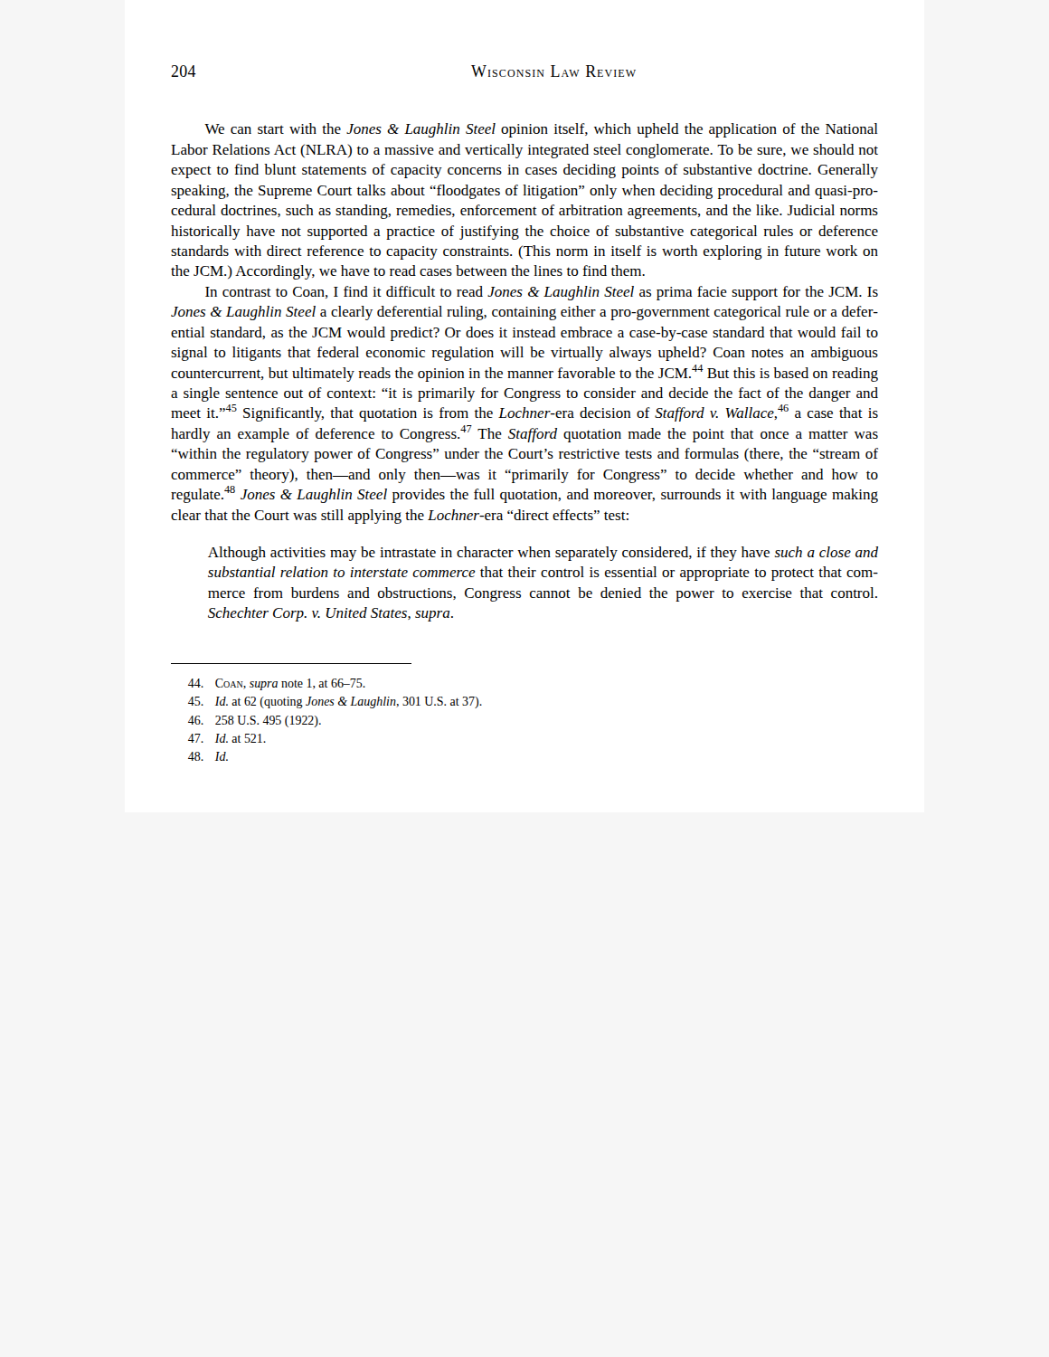204 Wisconsin Law Review
We can start with the Jones & Laughlin Steel opinion itself, which upheld the application of the National Labor Relations Act (NLRA) to a massive and vertically integrated steel conglomerate. To be sure, we should not expect to find blunt statements of capacity concerns in cases deciding points of substantive doctrine. Generally speaking, the Supreme Court talks about “floodgates of litigation” only when deciding procedural and quasi-procedural doctrines, such as standing, remedies, enforcement of arbitration agreements, and the like. Judicial norms historically have not supported a practice of justifying the choice of substantive categorical rules or deference standards with direct reference to capacity constraints. (This norm in itself is worth exploring in future work on the JCM.) Accordingly, we have to read cases between the lines to find them.
In contrast to Coan, I find it difficult to read Jones & Laughlin Steel as prima facie support for the JCM. Is Jones & Laughlin Steel a clearly deferential ruling, containing either a pro-government categorical rule or a deferential standard, as the JCM would predict? Or does it instead embrace a case-by-case standard that would fail to signal to litigants that federal economic regulation will be virtually always upheld? Coan notes an ambiguous countercurrent, but ultimately reads the opinion in the manner favorable to the JCM.44 But this is based on reading a single sentence out of context: “it is primarily for Congress to consider and decide the fact of the danger and meet it.”45 Significantly, that quotation is from the Lochner-era decision of Stafford v. Wallace,46 a case that is hardly an example of deference to Congress.47 The Stafford quotation made the point that once a matter was “within the regulatory power of Congress” under the Court’s restrictive tests and formulas (there, the “stream of commerce” theory), then—and only then—was it “primarily for Congress” to decide whether and how to regulate.48 Jones & Laughlin Steel provides the full quotation, and moreover, surrounds it with language making clear that the Court was still applying the Lochner-era “direct effects” test:
Although activities may be intrastate in character when separately considered, if they have such a close and substantial relation to interstate commerce that their control is essential or appropriate to protect that commerce from burdens and obstructions, Congress cannot be denied the power to exercise that control. Schechter Corp. v. United States, supra.
44. Coan, supra note 1, at 66–75.
45. Id. at 62 (quoting Jones & Laughlin, 301 U.S. at 37).
46. 258 U.S. 495 (1922).
47. Id. at 521.
48. Id.